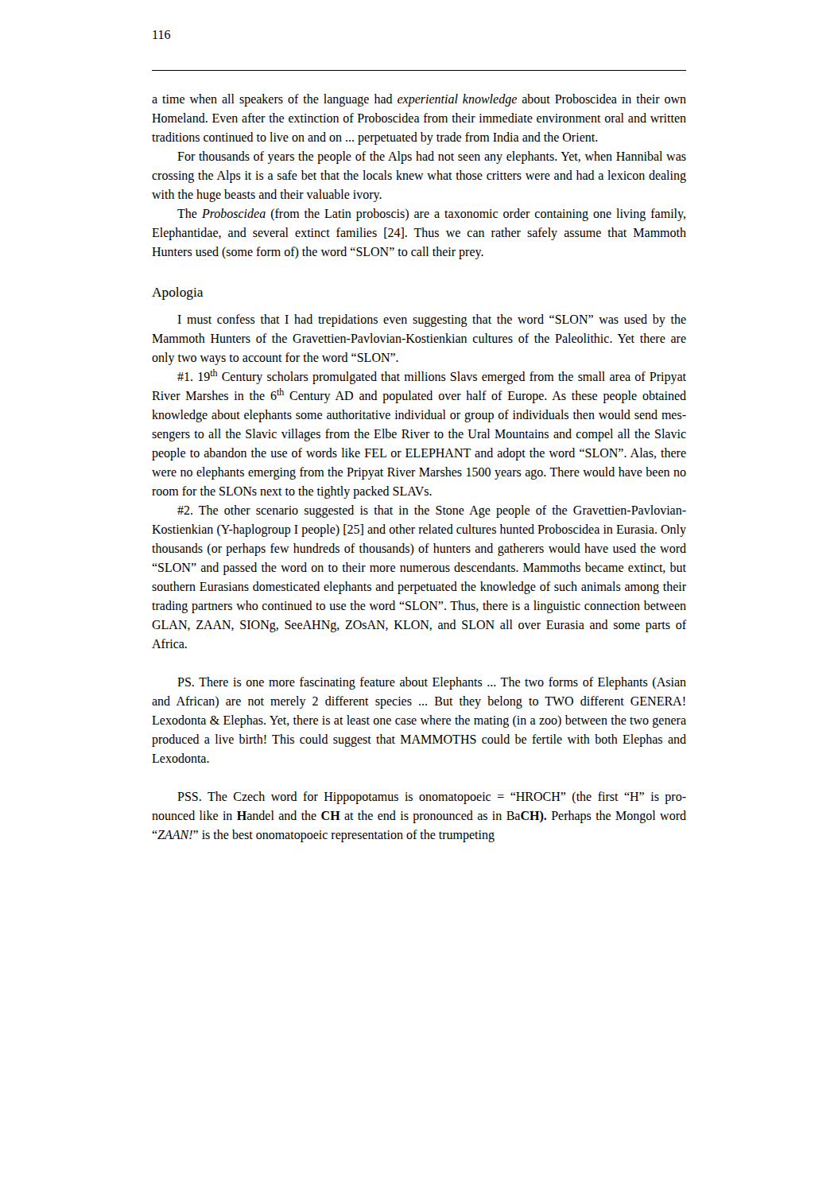116
a time when all speakers of the language had experiential knowledge about Proboscidea in their own Homeland. Even after the extinction of Proboscidea from their immediate environment oral and written traditions continued to live on and on ... perpetuated by trade from India and the Orient.
For thousands of years the people of the Alps had not seen any elephants. Yet, when Hannibal was crossing the Alps it is a safe bet that the locals knew what those critters were and had a lexicon dealing with the huge beasts and their valuable ivory.
The Proboscidea (from the Latin proboscis) are a taxonomic order containing one living family, Elephantidae, and several extinct families [24]. Thus we can rather safely assume that Mammoth Hunters used (some form of) the word “SLON” to call their prey.
Apologia
I must confess that I had trepidations even suggesting that the word “SLON” was used by the Mammoth Hunters of the Gravettien-Pavlovian-Kostienkian cultures of the Paleolithic. Yet there are only two ways to account for the word “SLON”.
#1. 19th Century scholars promulgated that millions Slavs emerged from the small area of Pripyat River Marshes in the 6th Century AD and populated over half of Europe. As these people obtained knowledge about elephants some authoritative individual or group of individuals then would send messengers to all the Slavic villages from the Elbe River to the Ural Mountains and compel all the Slavic people to abandon the use of words like FEL or ELEPHANT and adopt the word “SLON”. Alas, there were no elephants emerging from the Pripyat River Marshes 1500 years ago. There would have been no room for the SLONs next to the tightly packed SLAVs.
#2. The other scenario suggested is that in the Stone Age people of the Gravettien-Pavlovian- Kostienkian (Y-haplogroup I people) [25] and other related cultures hunted Proboscidea in Eurasia. Only thousands (or perhaps few hundreds of thousands) of hunters and gatherers would have used the word “SLON” and passed the word on to their more numerous descendants. Mammoths became extinct, but southern Eurasians domesticated elephants and perpetuated the knowledge of such animals among their trading partners who continued to use the word “SLON”. Thus, there is a linguistic connection between GLAN, ZAAN, SIONg, SeeAHNg, ZOsAN, KLON, and SLON all over Eurasia and some parts of Africa.
PS. There is one more fascinating feature about Elephants ... The two forms of Elephants (Asian and African) are not merely 2 different species ... But they belong to TWO different GENERA! Lexodonta & Elephas. Yet, there is at least one case where the mating (in a zoo) between the two genera produced a live birth! This could suggest that MAMMOTHS could be fertile with both Elephas and Lexodonta.
PSS. The Czech word for Hippopotamus is onomatopoeic = “HROCH” (the first “H” is pronounced like in Handel and the CH at the end is pronounced as in BaCH). Perhaps the Mongol word “ZAAN!” is the best onomatopoeic representation of the trumpeting